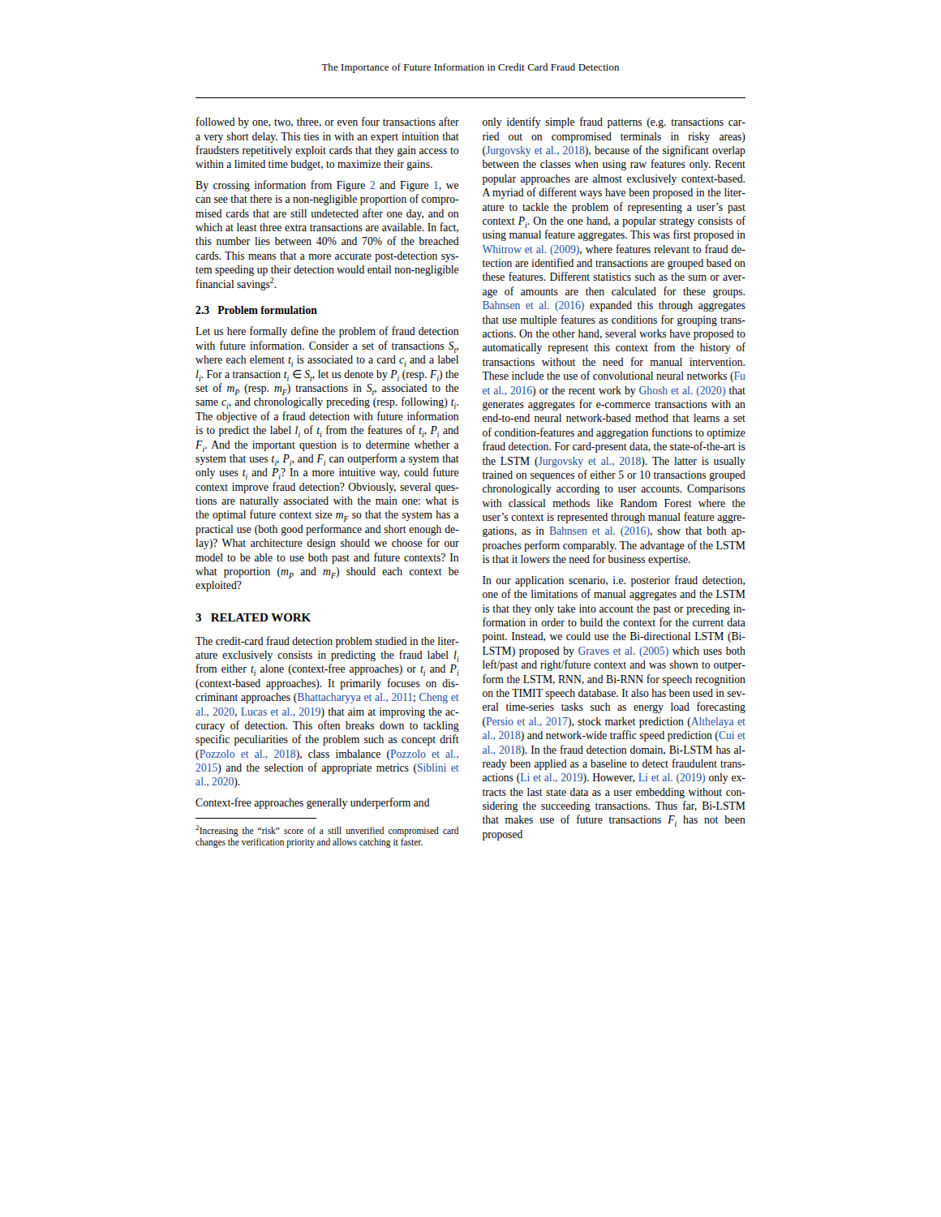The Importance of Future Information in Credit Card Fraud Detection
followed by one, two, three, or even four transactions after a very short delay. This ties in with an expert intuition that fraudsters repetitively exploit cards that they gain access to within a limited time budget, to maximize their gains.
By crossing information from Figure 2 and Figure 1, we can see that there is a non-negligible proportion of compromised cards that are still undetected after one day, and on which at least three extra transactions are available. In fact, this number lies between 40% and 70% of the breached cards. This means that a more accurate post-detection system speeding up their detection would entail non-negligible financial savings2.
2.3 Problem formulation
Let us here formally define the problem of fraud detection with future information. Consider a set of transactions St, where each element ti is associated to a card ci and a label li. For a transaction ti ∈ St, let us denote by Pi (resp. Fi) the set of mP (resp. mF) transactions in St, associated to the same ci, and chronologically preceding (resp. following) ti. The objective of a fraud detection with future information is to predict the label li of ti from the features of ti, Pi and Fi. And the important question is to determine whether a system that uses ti, Pi, and Fi can outperform a system that only uses ti and Pi? In a more intuitive way, could future context improve fraud detection? Obviously, several questions are naturally associated with the main one: what is the optimal future context size mF so that the system has a practical use (both good performance and short enough delay)? What architecture design should we choose for our model to be able to use both past and future contexts? In what proportion (mP and mF) should each context be exploited?
3 RELATED WORK
The credit-card fraud detection problem studied in the literature exclusively consists in predicting the fraud label li from either ti alone (context-free approaches) or ti and Pi (context-based approaches). It primarily focuses on discriminant approaches (Bhattacharyya et al., 2011; Cheng et al., 2020, Lucas et al., 2019) that aim at improving the accuracy of detection. This often breaks down to tackling specific peculiarities of the problem such as concept drift (Pozzolo et al., 2018), class imbalance (Pozzolo et al., 2015) and the selection of appropriate metrics (Siblini et al., 2020).
Context-free approaches generally underperform and
2Increasing the “risk” score of a still unverified compromised card changes the verification priority and allows catching it faster.
only identify simple fraud patterns (e.g. transactions carried out on compromised terminals in risky areas) (Jurgovsky et al., 2018), because of the significant overlap between the classes when using raw features only. Recent popular approaches are almost exclusively context-based. A myriad of different ways have been proposed in the literature to tackle the problem of representing a user’s past context Pi. On the one hand, a popular strategy consists of using manual feature aggregates. This was first proposed in Whitrow et al. (2009), where features relevant to fraud detection are identified and transactions are grouped based on these features. Different statistics such as the sum or average of amounts are then calculated for these groups. Bahnsen et al. (2016) expanded this through aggregates that use multiple features as conditions for grouping transactions. On the other hand, several works have proposed to automatically represent this context from the history of transactions without the need for manual intervention. These include the use of convolutional neural networks (Fu et al., 2016) or the recent work by Ghosh et al. (2020) that generates aggregates for e-commerce transactions with an end-to-end neural network-based method that learns a set of condition-features and aggregation functions to optimize fraud detection. For card-present data, the state-of-the-art is the LSTM (Jurgovsky et al., 2018). The latter is usually trained on sequences of either 5 or 10 transactions grouped chronologically according to user accounts. Comparisons with classical methods like Random Forest where the user’s context is represented through manual feature aggregations, as in Bahnsen et al. (2016), show that both approaches perform comparably. The advantage of the LSTM is that it lowers the need for business expertise.
In our application scenario, i.e. posterior fraud detection, one of the limitations of manual aggregates and the LSTM is that they only take into account the past or preceding information in order to build the context for the current data point. Instead, we could use the Bi-directional LSTM (Bi-LSTM) proposed by Graves et al. (2005) which uses both left/past and right/future context and was shown to outperform the LSTM, RNN, and Bi-RNN for speech recognition on the TIMIT speech database. It also has been used in several time-series tasks such as energy load forecasting (Persio et al., 2017), stock market prediction (Althelaya et al., 2018) and network-wide traffic speed prediction (Cui et al., 2018). In the fraud detection domain, Bi-LSTM has already been applied as a baseline to detect fraudulent transactions (Li et al., 2019). However, Li et al. (2019) only extracts the last state data as a user embedding without considering the succeeding transactions. Thus far, Bi-LSTM that makes use of future transactions Fi has not been proposed